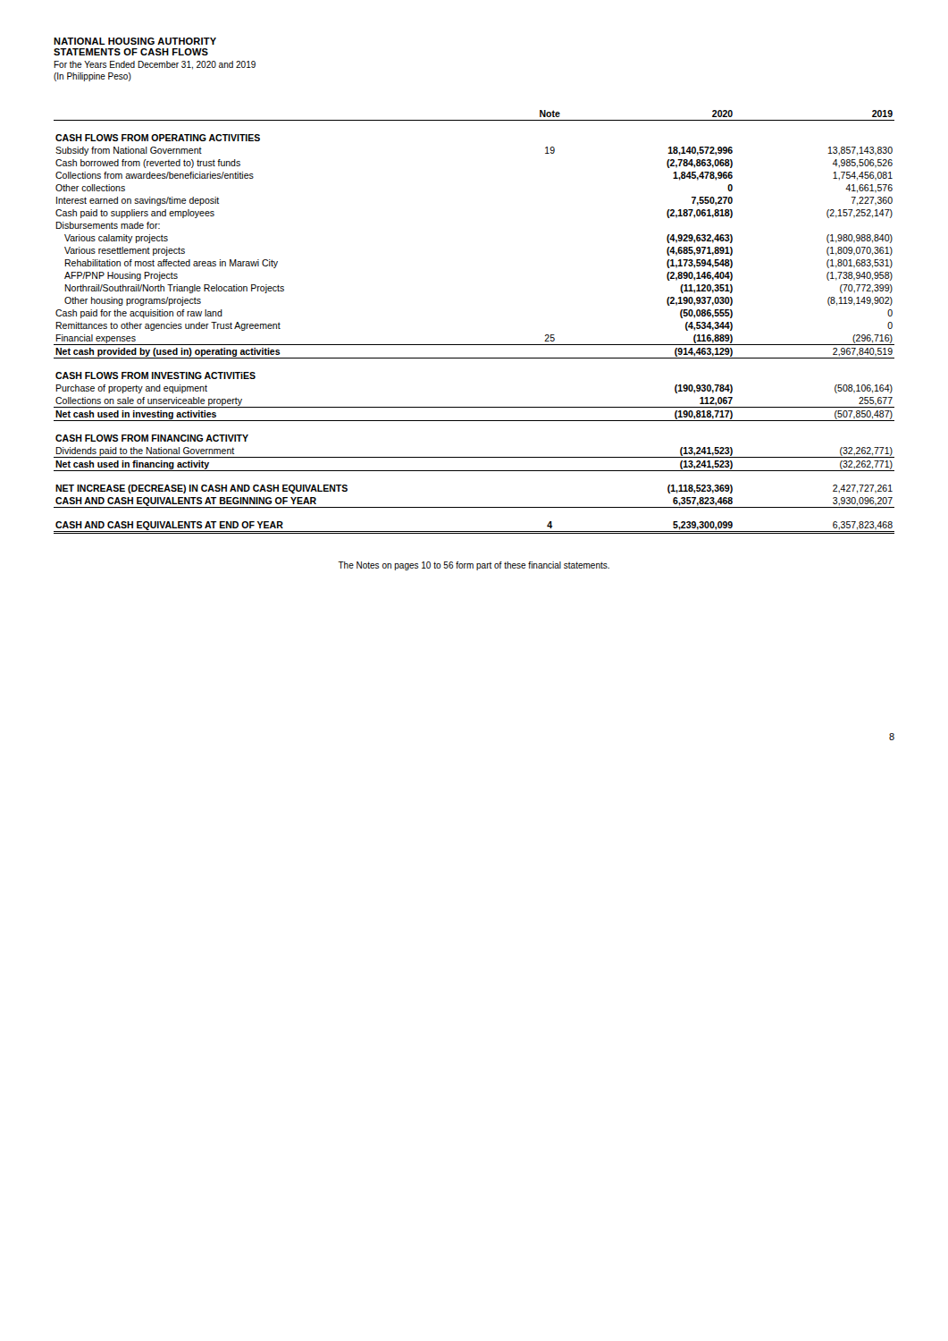NATIONAL HOUSING AUTHORITY
STATEMENTS OF CASH FLOWS
For the Years Ended December 31, 2020 and 2019
(In Philippine Peso)
| | Note | 2020 | 2019 |
| CASH FLOWS FROM OPERATING ACTIVITIES | | | |
| Subsidy from National Government | 19 | 18,140,572,996 | 13,857,143,830 |
| Cash borrowed from (reverted to) trust funds | | (2,784,863,068) | 4,985,506,526 |
| Collections from awardees/beneficiaries/entities | | 1,845,478,966 | 1,754,456,081 |
| Other collections | | 0 | 41,661,576 |
| Interest earned on savings/time deposit | | 7,550,270 | 7,227,360 |
| Cash paid to suppliers and employees | | (2,187,061,818) | (2,157,252,147) |
| Disbursements made for: | | | |
| Various calamity projects | | (4,929,632,463) | (1,980,988,840) |
| Various resettlement projects | | (4,685,971,891) | (1,809,070,361) |
| Rehabilitation of most affected areas in Marawi City | | (1,173,594,548) | (1,801,683,531) |
| AFP/PNP Housing Projects | | (2,890,146,404) | (1,738,940,958) |
| Northrail/Southrail/North Triangle Relocation Projects | | (11,120,351) | (70,772,399) |
| Other housing programs/projects | | (2,190,937,030) | (8,119,149,902) |
| Cash paid for the acquisition of raw land | | (50,086,555) | 0 |
| Remittances to other agencies under Trust Agreement | | (4,534,344) | 0 |
| Financial expenses | 25 | (116,889) | (296,716) |
| Net cash provided by (used in) operating activities | | (914,463,129) | 2,967,840,519 |
| CASH FLOWS FROM INVESTING ACTIVITiES | | | |
| Purchase of property and equipment | | (190,930,784) | (508,106,164) |
| Collections on sale of unserviceable property | | 112,067 | 255,677 |
| Net cash used in investing activities | | (190,818,717) | (507,850,487) |
| CASH FLOWS FROM FINANCING ACTIVITY | | | |
| Dividends paid to the National Government | | (13,241,523) | (32,262,771) |
| Net cash used in financing activity | | (13,241,523) | (32,262,771) |
| NET INCREASE (DECREASE) IN CASH AND CASH EQUIVALENTS | | (1,118,523,369) | 2,427,727,261 |
| CASH AND CASH EQUIVALENTS AT BEGINNING OF YEAR | | 6,357,823,468 | 3,930,096,207 |
| CASH AND CASH EQUIVALENTS AT END OF YEAR | 4 | 5,239,300,099 | 6,357,823,468 |
The Notes on pages 10 to 56 form part of these financial statements.
8